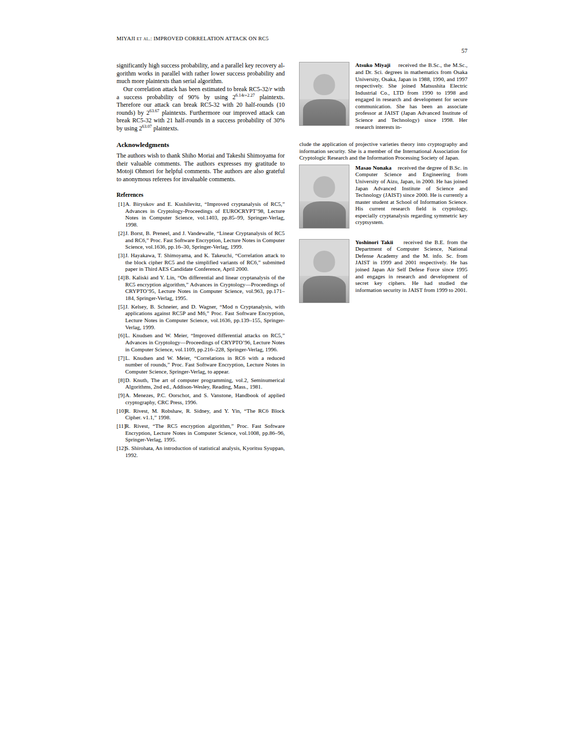MIYAJI et al.: IMPROVED CORRELATION ATTACK ON RC5
57
significantly high success probability, and a parallel key recovery algorithm works in parallel with rather lower success probability and much more plaintexts than serial algorithm.
Our correlation attack has been estimated to break RC5-32/r with a success probability of 90% by using 26.14r+2.27 plaintexts. Therefore our attack can break RC5-32 with 20 half-rounds (10 rounds) by 263.67 plaintexts. Furthermore our improved attack can break RC5-32 with 21 half-rounds in a success probability of 30% by using 263.07 plaintexts.
Acknowledgments
The authors wish to thank Shiho Moriai and Takeshi Shimoyama for their valuable comments. The authors expresses my gratitude to Motoji Ohmori for helpful comments. The authors are also grateful to anonymous referees for invaluable comments.
References
[1] A. Biryukov and E. Kushilevitz, “Improved cryptanalysis of RC5,” Advances in Cryptology-Proceedings of EUROCRYPT’98, Lecture Notes in Computer Science, vol.1403, pp.85–99, Springer-Verlag, 1998.
[2] J. Borst, B. Preneel, and J. Vandewalle, “Linear Cryptanalysis of RC5 and RC6,” Proc. Fast Software Encryption, Lecture Notes in Computer Science, vol.1636, pp.16–30, Springer-Verlag, 1999.
[3] J. Hayakawa, T. Shimoyama, and K. Takeuchi, “Correlation attack to the block cipher RC5 and the simplified variants of RC6,” submitted paper in Third AES Candidate Conference, April 2000.
[4] B. Kaliski and Y. Lin, “On differential and linear cryptanalysis of the RC5 encryption algorithm,” Advances in Cryptology—Proceedings of CRYPTO’95, Lecture Notes in Computer Science, vol.963, pp.171–184, Springer-Verlag, 1995.
[5] J. Kelsey, B. Schneier, and D. Wagner, “Mod n Cryptanalysis, with applications against RC5P and M6,” Proc. Fast Software Encryption, Lecture Notes in Computer Science, vol.1636, pp.139–155, Springer-Verlag, 1999.
[6] L. Knudsen and W. Meier, “Improved differential attacks on RC5,” Advances in Cryptology—Proceedings of CRYPTO’96, Lecture Notes in Computer Science, vol.1109, pp.216–228, Springer-Verlag, 1996.
[7] L. Knudsen and W. Meier, “Correlations in RC6 with a reduced number of rounds,” Proc. Fast Software Encryption, Lecture Notes in Computer Science, Springer-Verlag, to appear.
[8] D. Knuth, The art of computer programming, vol.2, Seminumerical Algorithms, 2nd ed., Addison-Wesley, Reading, Mass., 1981.
[9] A. Menezes, P.C. Oorschot, and S. Vanstone, Handbook of applied cryptography, CRC Press, 1996.
[10] R. Rivest, M. Robshaw, R. Sidney, and Y. Yin, “The RC6 Block Cipher. v1.1,” 1998.
[11] R. Rivest, “The RC5 encryption algorithm,” Proc. Fast Software Encryption, Lecture Notes in Computer Science, vol.1008, pp.86–96, Springer-Verlag, 1995.
[12] S. Shirohata, An introduction of statistical analysis, Kyoritsu Syuppan, 1992.
Atsuko Miyaji received the B.Sc., the M.Sc., and Dr. Sci. degrees in mathematics from Osaka University, Osaka, Japan in 1988, 1990, and 1997 respectively. She joined Matsushita Electric Industrial Co., LTD from 1990 to 1998 and engaged in research and development for secure communication. She has been an associate professor at JAIST (Japan Advanced Institute of Science and Technology) since 1998. Her research interests in-
clude the application of projective varieties theory into cryptography and information security. She is a member of the International Association for Cryptologic Research and the Information Processing Society of Japan.
Masao Nonaka received the degree of B.Sc. in Computer Science and Engineering from University of Aizu, Japan, in 2000. He has joined Japan Advanced Institute of Science and Technology (JAIST) since 2000. He is currently a master student at School of Information Science. His current research field is cryptology, especially cryptanalysis regarding symmetric key cryptsystem.
Yoshinori Takii received the B.E. from the Department of Computer Science, National Defense Academy and the M. info. Sc. from JAIST in 1999 and 2001 respectively. He has joined Japan Air Self Defese Force since 1995 and engages in research and development of secret key ciphers. He had studied the information security in JAIST from 1999 to 2001.